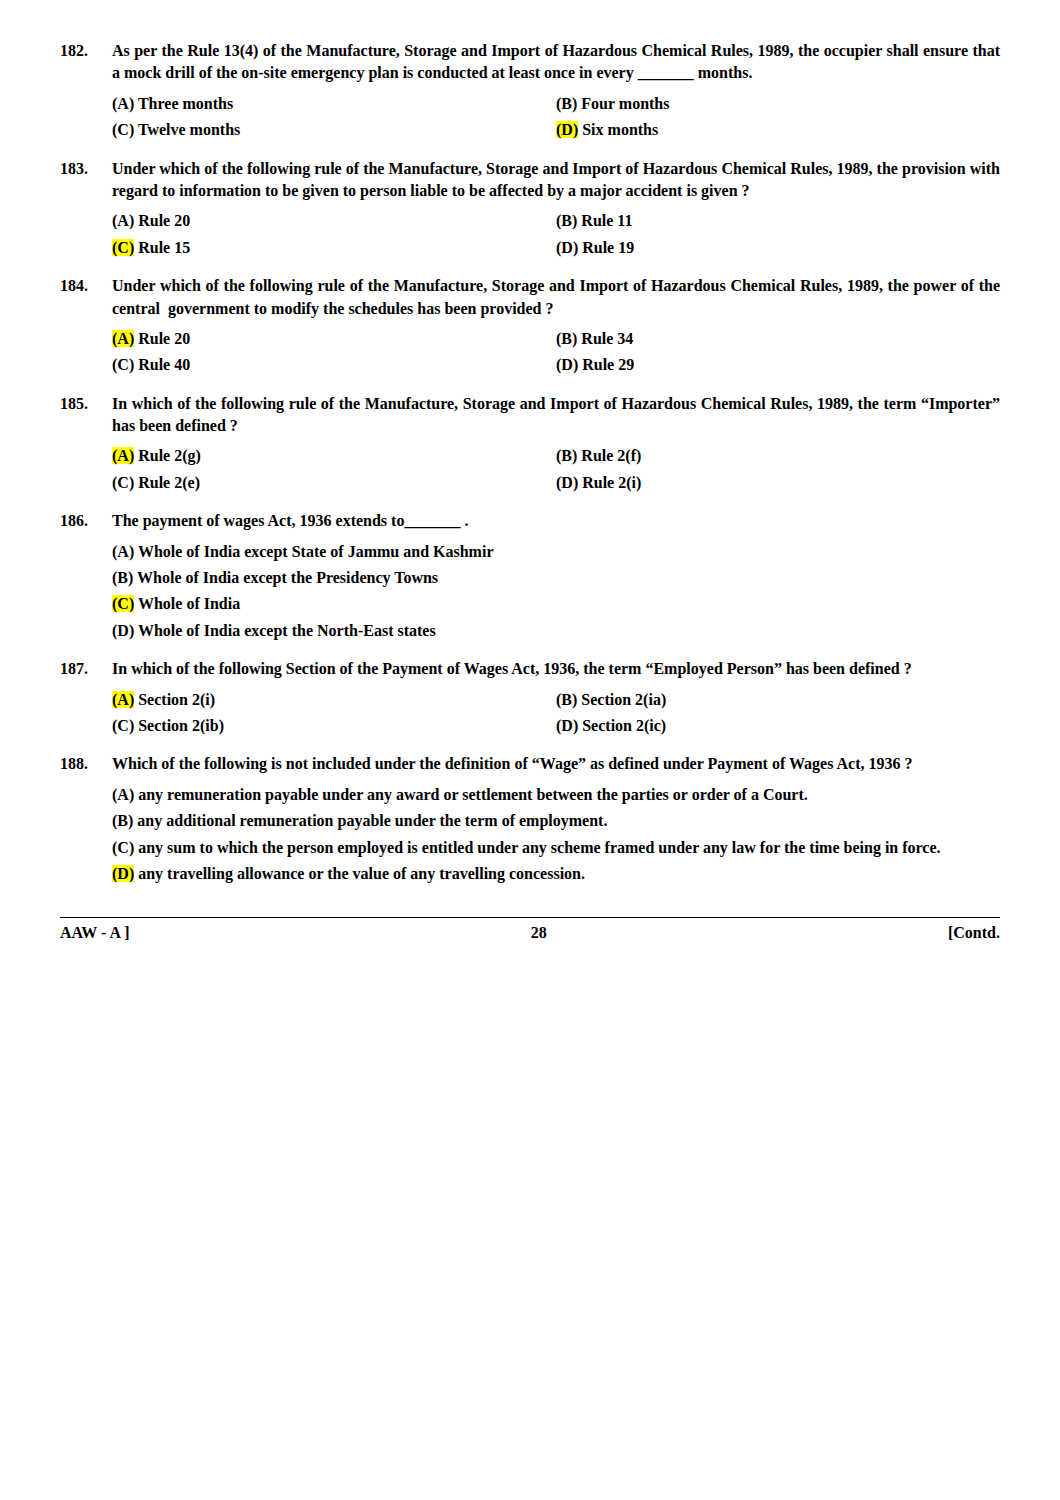182.
As per the Rule 13(4) of the Manufacture, Storage and Import of Hazardous Chemical Rules, 1989, the occupier shall ensure that a mock drill of the on-site emergency plan is conducted at least once in every _______ months.
(A) Three months
(B) Four months
(C) Twelve months
(D) Six months
183.
Under which of the following rule of the Manufacture, Storage and Import of Hazardous Chemical Rules, 1989, the provision with regard to information to be given to person liable to be affected by a major accident is given ?
(A) Rule 20
(B) Rule 11
(C) Rule 15
(D) Rule 19
184.
Under which of the following rule of the Manufacture, Storage and Import of Hazardous Chemical Rules, 1989, the power of the central government to modify the schedules has been provided ?
(A) Rule 20
(B) Rule 34
(C) Rule 40
(D) Rule 29
185.
In which of the following rule of the Manufacture, Storage and Import of Hazardous Chemical Rules, 1989, the term “Importer” has been defined ?
(A) Rule 2(g)
(B) Rule 2(f)
(C) Rule 2(e)
(D) Rule 2(i)
186.
The payment of wages Act, 1936 extends to_______ .
(A) Whole of India except State of Jammu and Kashmir
(B) Whole of India except the Presidency Towns
(C) Whole of India
(D) Whole of India except the North-East states
187.
In which of the following Section of the Payment of Wages Act, 1936, the term “Employed Person” has been defined ?
(A) Section 2(i)
(B) Section 2(ia)
(C) Section 2(ib)
(D) Section 2(ic)
188.
Which of the following is not included under the definition of “Wage” as defined under Payment of Wages Act, 1936 ?
(A) any remuneration payable under any award or settlement between the parties or order of a Court.
(B) any additional remuneration payable under the term of employment.
(C) any sum to which the person employed is entitled under any scheme framed under any law for the time being in force.
(D) any travelling allowance or the value of any travelling concession.
AAW - A ]
28
[Contd.